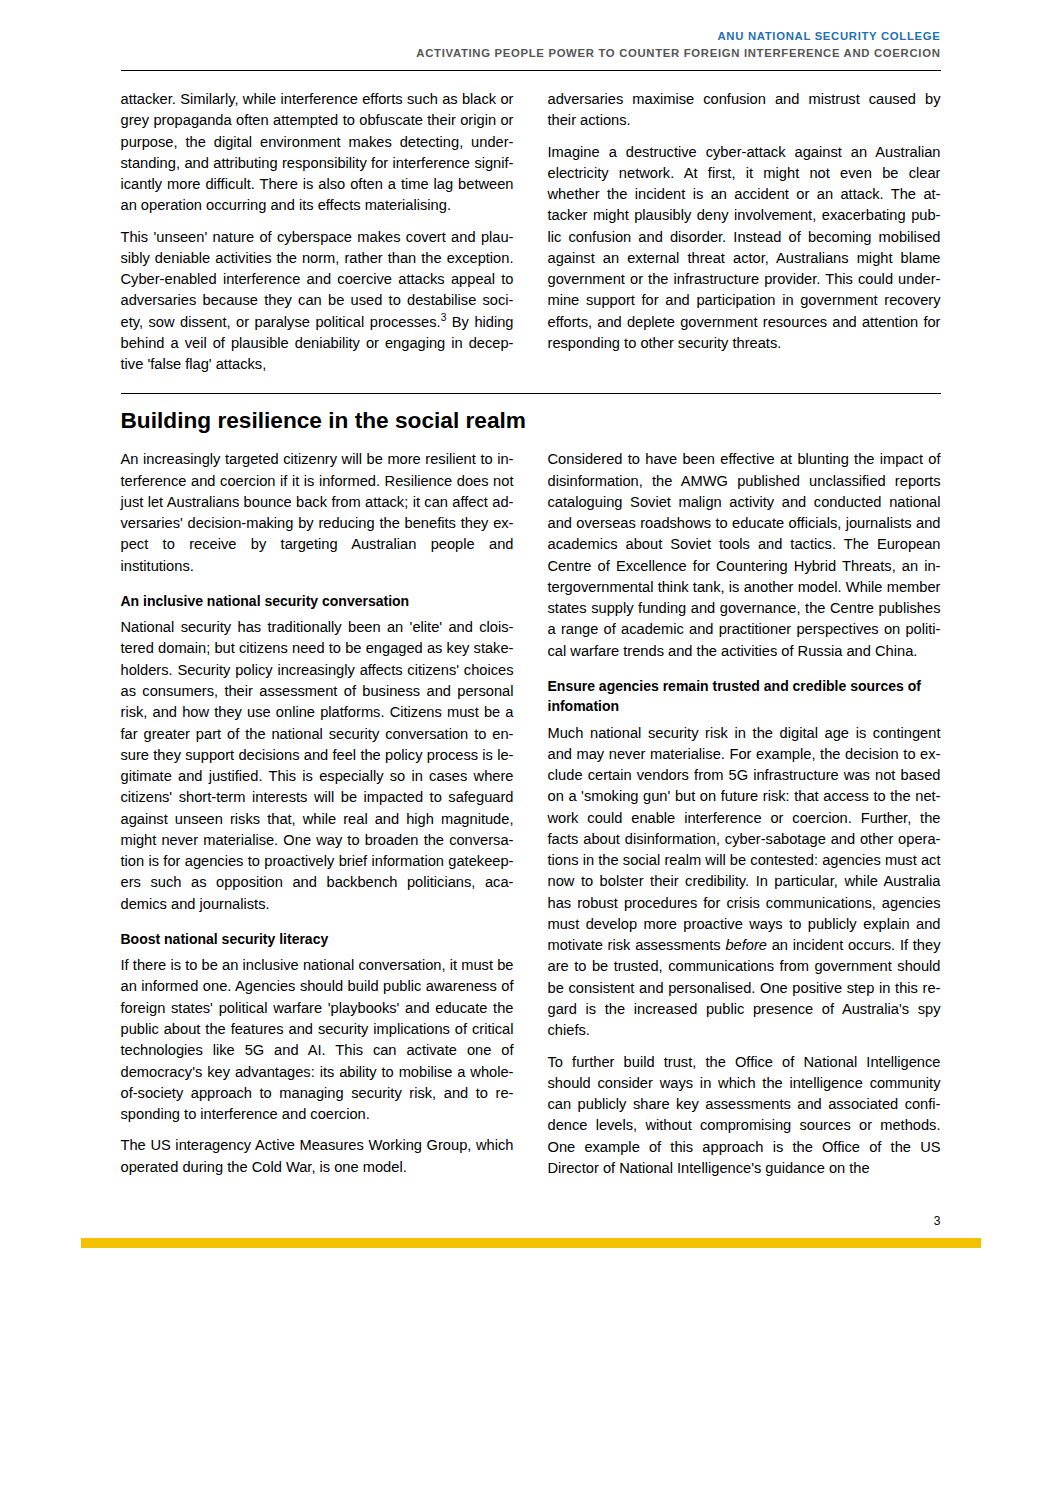ANU NATIONAL SECURITY COLLEGE
ACTIVATING PEOPLE POWER TO COUNTER FOREIGN INTERFERENCE AND COERCION
attacker. Similarly, while interference efforts such as black or grey propaganda often attempted to obfuscate their origin or purpose, the digital environment makes detecting, understanding, and attributing responsibility for interference significantly more difficult. There is also often a time lag between an operation occurring and its effects materialising.
This 'unseen' nature of cyberspace makes covert and plausibly deniable activities the norm, rather than the exception. Cyber-enabled interference and coercive attacks appeal to adversaries because they can be used to destabilise society, sow dissent, or paralyse political processes.3 By hiding behind a veil of plausible deniability or engaging in deceptive 'false flag' attacks,
adversaries maximise confusion and mistrust caused by their actions.
Imagine a destructive cyber-attack against an Australian electricity network. At first, it might not even be clear whether the incident is an accident or an attack. The attacker might plausibly deny involvement, exacerbating public confusion and disorder. Instead of becoming mobilised against an external threat actor, Australians might blame government or the infrastructure provider. This could undermine support for and participation in government recovery efforts, and deplete government resources and attention for responding to other security threats.
Building resilience in the social realm
An increasingly targeted citizenry will be more resilient to interference and coercion if it is informed. Resilience does not just let Australians bounce back from attack; it can affect adversaries' decision-making by reducing the benefits they expect to receive by targeting Australian people and institutions.
An inclusive national security conversation
National security has traditionally been an 'elite' and cloistered domain; but citizens need to be engaged as key stakeholders. Security policy increasingly affects citizens' choices as consumers, their assessment of business and personal risk, and how they use online platforms. Citizens must be a far greater part of the national security conversation to ensure they support decisions and feel the policy process is legitimate and justified. This is especially so in cases where citizens' short-term interests will be impacted to safeguard against unseen risks that, while real and high magnitude, might never materialise. One way to broaden the conversation is for agencies to proactively brief information gatekeepers such as opposition and backbench politicians, academics and journalists.
Boost national security literacy
If there is to be an inclusive national conversation, it must be an informed one. Agencies should build public awareness of foreign states' political warfare 'playbooks' and educate the public about the features and security implications of critical technologies like 5G and AI. This can activate one of democracy's key advantages: its ability to mobilise a whole-of-society approach to managing security risk, and to responding to interference and coercion.
The US interagency Active Measures Working Group, which operated during the Cold War, is one model.
Considered to have been effective at blunting the impact of disinformation, the AMWG published unclassified reports cataloguing Soviet malign activity and conducted national and overseas roadshows to educate officials, journalists and academics about Soviet tools and tactics. The European Centre of Excellence for Countering Hybrid Threats, an intergovernmental think tank, is another model. While member states supply funding and governance, the Centre publishes a range of academic and practitioner perspectives on political warfare trends and the activities of Russia and China.
Ensure agencies remain trusted and credible sources of infomation
Much national security risk in the digital age is contingent and may never materialise. For example, the decision to exclude certain vendors from 5G infrastructure was not based on a 'smoking gun' but on future risk: that access to the network could enable interference or coercion. Further, the facts about disinformation, cyber-sabotage and other operations in the social realm will be contested: agencies must act now to bolster their credibility. In particular, while Australia has robust procedures for crisis communications, agencies must develop more proactive ways to publicly explain and motivate risk assessments before an incident occurs. If they are to be trusted, communications from government should be consistent and personalised. One positive step in this regard is the increased public presence of Australia's spy chiefs.
To further build trust, the Office of National Intelligence should consider ways in which the intelligence community can publicly share key assessments and associated confidence levels, without compromising sources or methods. One example of this approach is the Office of the US Director of National Intelligence's guidance on the
3